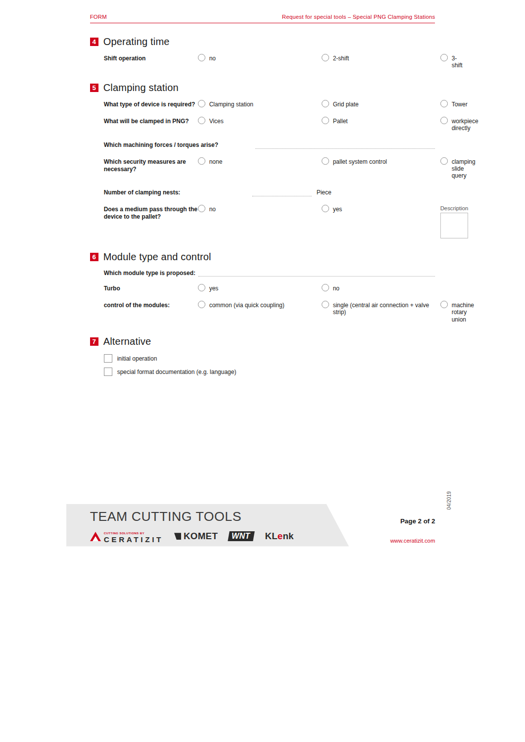FORM
Request for special tools – Special PNG Clamping Stations
4
Operating time
Shift operation
no
2-shift
3-shift
5
Clamping station
What type of device is required?
Clamping station
Grid plate
Tower
What will be clamped in PNG?
Vices
Pallet
workpiece directly
Which machining forces / torques arise?
Which security measures are necessary?
none
pallet system control
clamping slide query
Number of clamping nests:
Piece
Does a medium pass through the device to the pallet?
no
yes
Description
6
Module type and control
Which module type is proposed:
Turbo
yes
no
control of the modules:
common (via quick coupling)
single (central air connection + valve strip)
machine rotary union
7
Alternative
initial operation
special format documentation (e.g. language)
TEAM CUTTING TOOLS
CUTTING SOLUTIONS BY
CERATIZIT
KOMET
WNT
KLenk
Page 2 of 2
www.ceratizit.com
04/2019